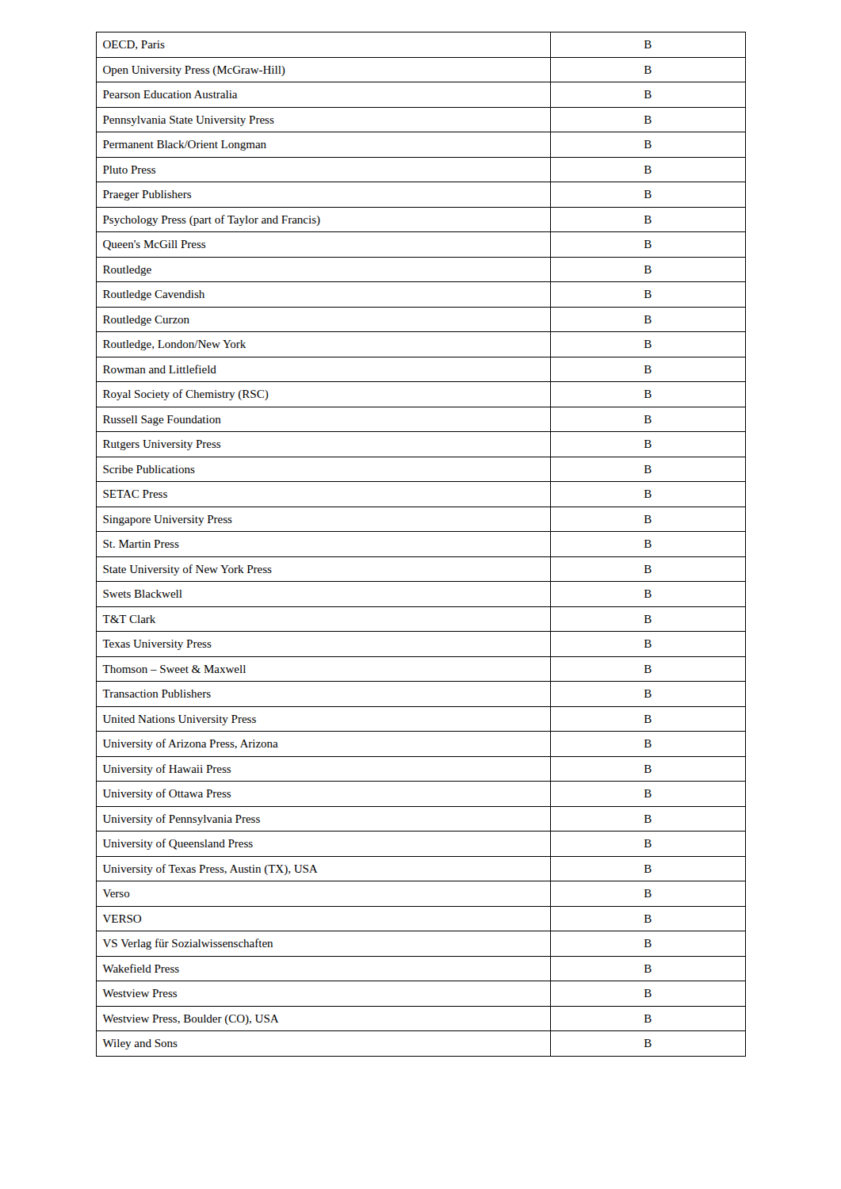| OECD, Paris | B |
| Open University Press (McGraw-Hill) | B |
| Pearson Education Australia | B |
| Pennsylvania State University Press | B |
| Permanent Black/Orient Longman | B |
| Pluto Press | B |
| Praeger Publishers | B |
| Psychology Press (part of Taylor and Francis) | B |
| Queen's McGill Press | B |
| Routledge | B |
| Routledge Cavendish | B |
| Routledge Curzon | B |
| Routledge, London/New York | B |
| Rowman and Littlefield | B |
| Royal Society of Chemistry (RSC) | B |
| Russell Sage Foundation | B |
| Rutgers University Press | B |
| Scribe Publications | B |
| SETAC Press | B |
| Singapore University Press | B |
| St. Martin Press | B |
| State University of New York Press | B |
| Swets Blackwell | B |
| T&T Clark | B |
| Texas University Press | B |
| Thomson – Sweet & Maxwell | B |
| Transaction Publishers | B |
| United Nations University Press | B |
| University of Arizona Press, Arizona | B |
| University of Hawaii Press | B |
| University of Ottawa Press | B |
| University of Pennsylvania Press | B |
| University of Queensland Press | B |
| University of Texas Press, Austin (TX), USA | B |
| Verso | B |
| VERSO | B |
| VS Verlag für Sozialwissenschaften | B |
| Wakefield Press | B |
| Westview Press | B |
| Westview Press, Boulder (CO), USA | B |
| Wiley and Sons | B |